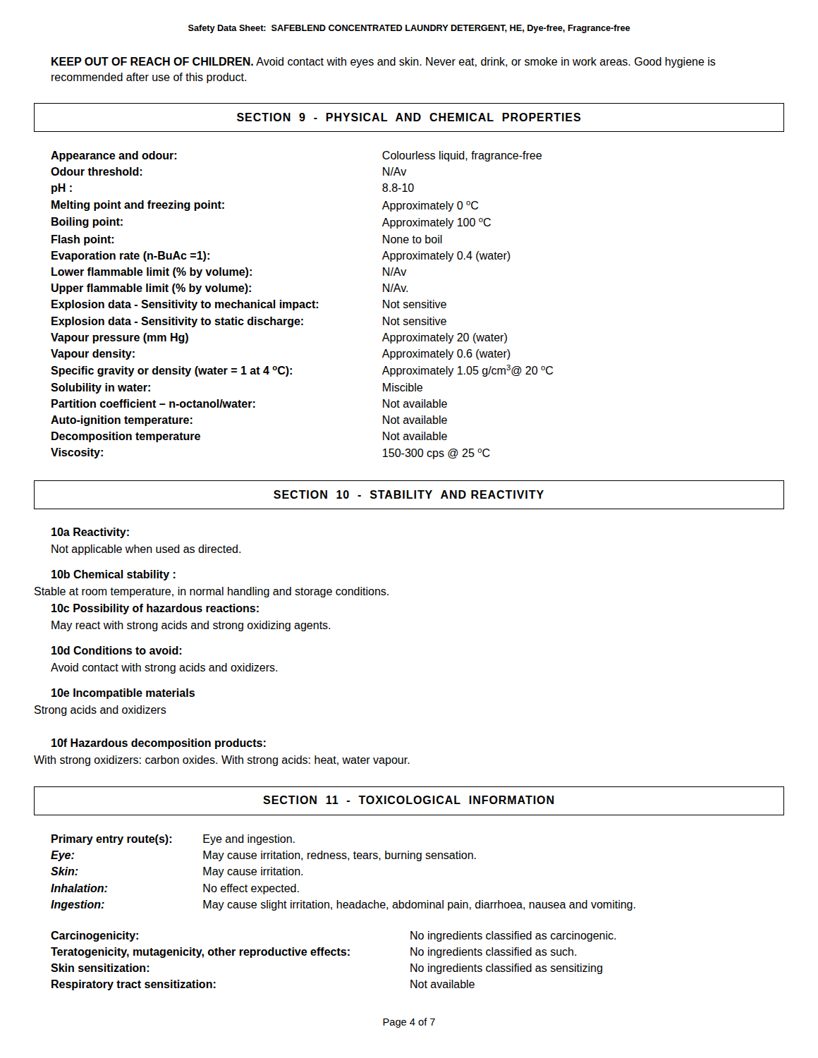Safety Data Sheet: SAFEBLEND CONCENTRATED LAUNDRY DETERGENT, HE, Dye-free, Fragrance-free
KEEP OUT OF REACH OF CHILDREN. Avoid contact with eyes and skin. Never eat, drink, or smoke in work areas. Good hygiene is recommended after use of this product.
SECTION 9 - PHYSICAL AND CHEMICAL PROPERTIES
| Appearance and odour: | Colourless liquid, fragrance-free |
| Odour threshold: | N/Av |
| pH : | 8.8-10 |
| Melting point and freezing point: | Approximately 0 o C |
| Boiling point: | Approximately 100 o C |
| Flash point: | None to boil |
| Evaporation rate (n-BuAc =1): | Approximately 0.4 (water) |
| Lower flammable limit (% by volume): | N/Av |
| Upper flammable limit (% by volume): | N/Av. |
| Explosion data - Sensitivity to mechanical impact: | Not sensitive |
| Explosion data - Sensitivity to static discharge: | Not sensitive |
| Vapour pressure (mm Hg) | Approximately 20 (water) |
| Vapour density: | Approximately 0.6 (water) |
| Specific gravity or density (water = 1 at 4 o C): | Approximately 1.05 g/cm 3 @ 20 o C |
| Solubility in water: | Miscible |
| Partition coefficient – n-octanol/water: | Not available |
| Auto-ignition temperature: | Not available |
| Decomposition temperature | Not available |
| Viscosity: | 150-300 cps @ 25 o C |
SECTION 10 - STABILITY AND REACTIVITY
10a Reactivity:
Not applicable when used as directed.
10b Chemical stability :
Stable at room temperature, in normal handling and storage conditions.
10c Possibility of hazardous reactions:
May react with strong acids and strong oxidizing agents.
10d Conditions to avoid:
Avoid contact with strong acids and oxidizers.
10e Incompatible materials
Strong acids and oxidizers
10f Hazardous decomposition products:
With strong oxidizers: carbon oxides. With strong acids: heat, water vapour.
SECTION 11 - TOXICOLOGICAL INFORMATION
| Primary entry route(s): | Eye and ingestion. |
| Eye: | May cause irritation, redness, tears, burning sensation. |
| Skin: | May cause irritation. |
| Inhalation: | No effect expected. |
| Ingestion: | May cause slight irritation, headache, abdominal pain, diarrhoea, nausea and vomiting. |
| Carcinogenicity: | No ingredients classified as carcinogenic. |
| Teratogenicity, mutagenicity, other reproductive effects: | No ingredients classified as such. |
| Skin sensitization: | No ingredients classified as sensitizing |
| Respiratory tract sensitization: | Not available |
Page 4 of 7